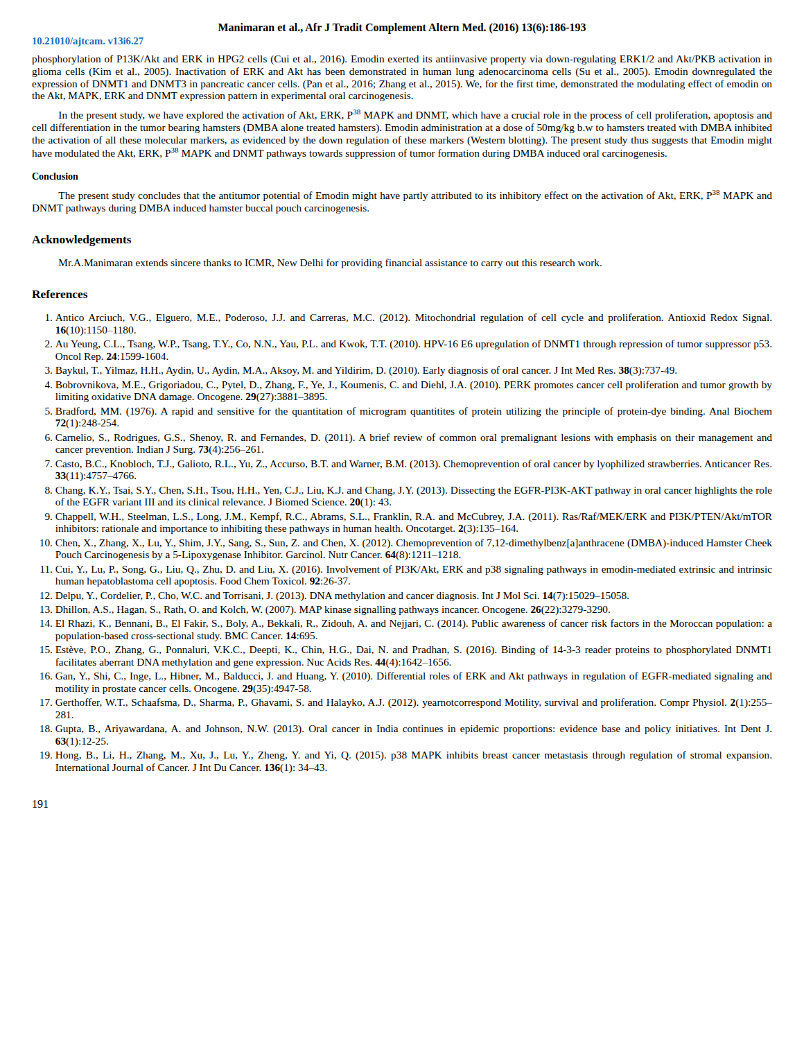Manimaran et al., Afr J Tradit Complement Altern Med. (2016) 13(6):186-193
10.21010/ajtcam. v13i6.27
phosphorylation of P13K/Akt and ERK in HPG2 cells (Cui et al., 2016). Emodin exerted its antiinvasive property via down-regulating ERK1/2 and Akt/PKB activation in glioma cells (Kim et al., 2005). Inactivation of ERK and Akt has been demonstrated in human lung adenocarcinoma cells (Su et al., 2005). Emodin downregulated the expression of DNMT1 and DNMT3 in pancreatic cancer cells. (Pan et al., 2016; Zhang et al., 2015). We, for the first time, demonstrated the modulating effect of emodin on the Akt, MAPK, ERK and DNMT expression pattern in experimental oral carcinogenesis.
In the present study, we have explored the activation of Akt, ERK, P38 MAPK and DNMT, which have a crucial role in the process of cell proliferation, apoptosis and cell differentiation in the tumor bearing hamsters (DMBA alone treated hamsters). Emodin administration at a dose of 50mg/kg b.w to hamsters treated with DMBA inhibited the activation of all these molecular markers, as evidenced by the down regulation of these markers (Western blotting). The present study thus suggests that Emodin might have modulated the Akt, ERK, P38 MAPK and DNMT pathways towards suppression of tumor formation during DMBA induced oral carcinogenesis.
Conclusion
The present study concludes that the antitumor potential of Emodin might have partly attributed to its inhibitory effect on the activation of Akt, ERK, P38 MAPK and DNMT pathways during DMBA induced hamster buccal pouch carcinogenesis.
Acknowledgements
Mr.A.Manimaran extends sincere thanks to ICMR, New Delhi for providing financial assistance to carry out this research work.
References
Antico Arciuch, V.G., Elguero, M.E., Poderoso, J.J. and Carreras, M.C. (2012). Mitochondrial regulation of cell cycle and proliferation. Antioxid Redox Signal. 16(10):1150–1180.
Au Yeung, C.L., Tsang, W.P., Tsang, T.Y., Co, N.N., Yau, P.L. and Kwok, T.T. (2010). HPV-16 E6 upregulation of DNMT1 through repression of tumor suppressor p53. Oncol Rep. 24:1599-1604.
Baykul, T., Yilmaz, H.H., Aydin, U., Aydin, M.A., Aksoy, M. and Yildirim, D. (2010). Early diagnosis of oral cancer. J Int Med Res. 38(3):737-49.
Bobrovnikova, M.E., Grigoriadou, C., Pytel, D., Zhang, F., Ye, J., Koumenis, C. and Diehl, J.A. (2010). PERK promotes cancer cell proliferation and tumor growth by limiting oxidative DNA damage. Oncogene. 29(27):3881–3895.
Bradford, MM. (1976). A rapid and sensitive for the quantitation of microgram quantitites of protein utilizing the principle of protein-dye binding. Anal Biochem 72(1):248-254.
Carnelio, S., Rodrigues, G.S., Shenoy, R. and Fernandes, D. (2011). A brief review of common oral premalignant lesions with emphasis on their management and cancer prevention. Indian J Surg. 73(4):256–261.
Casto, B.C., Knobloch, T.J., Galioto, R.L., Yu, Z., Accurso, B.T. and Warner, B.M. (2013). Chemoprevention of oral cancer by lyophilized strawberries. Anticancer Res. 33(11):4757–4766.
Chang, K.Y., Tsai, S.Y., Chen, S.H., Tsou, H.H., Yen, C.J., Liu, K.J. and Chang, J.Y. (2013). Dissecting the EGFR-PI3K-AKT pathway in oral cancer highlights the role of the EGFR variant III and its clinical relevance. J Biomed Science. 20(1): 43.
Chappell, W.H., Steelman, L.S., Long, J.M., Kempf, R.C., Abrams, S.L., Franklin, R.A. and McCubrey, J.A. (2011). Ras/Raf/MEK/ERK and PI3K/PTEN/Akt/mTOR inhibitors: rationale and importance to inhibiting these pathways in human health. Oncotarget. 2(3):135–164.
Chen, X., Zhang, X., Lu, Y., Shim, J.Y., Sang, S., Sun, Z. and Chen, X. (2012). Chemoprevention of 7,12-dimethylbenz[a]anthracene (DMBA)-induced Hamster Cheek Pouch Carcinogenesis by a 5-Lipoxygenase Inhibitor. Garcinol. Nutr Cancer. 64(8):1211–1218.
Cui, Y., Lu, P., Song, G., Liu, Q., Zhu, D. and Liu, X. (2016). Involvement of PI3K/Akt, ERK and p38 signaling pathways in emodin-mediated extrinsic and intrinsic human hepatoblastoma cell apoptosis. Food Chem Toxicol. 92:26-37.
Delpu, Y., Cordelier, P., Cho, W.C. and Torrisani, J. (2013). DNA methylation and cancer diagnosis. Int J Mol Sci. 14(7):15029–15058.
Dhillon, A.S., Hagan, S., Rath, O. and Kolch, W. (2007). MAP kinase signalling pathways incancer. Oncogene. 26(22):3279-3290.
El Rhazi, K., Bennani, B., El Fakir, S., Boly, A., Bekkali, R., Zidouh, A. and Nejjari, C. (2014). Public awareness of cancer risk factors in the Moroccan population: a population-based cross-sectional study. BMC Cancer. 14:695.
Estève, P.O., Zhang, G., Ponnaluri, V.K.C., Deepti, K., Chin, H.G., Dai, N. and Pradhan, S. (2016). Binding of 14-3-3 reader proteins to phosphorylated DNMT1 facilitates aberrant DNA methylation and gene expression. Nuc Acids Res. 44(4):1642–1656.
Gan, Y., Shi, C., Inge, L., Hibner, M., Balducci, J. and Huang, Y. (2010). Differential roles of ERK and Akt pathways in regulation of EGFR-mediated signaling and motility in prostate cancer cells. Oncogene. 29(35):4947-58.
Gerthoffer, W.T., Schaafsma, D., Sharma, P., Ghavami, S. and Halayko, A.J. (2012). yearnotcorrespond Motility, survival and proliferation. Compr Physiol. 2(1):255–281.
Gupta, B., Ariyawardana, A. and Johnson, N.W. (2013). Oral cancer in India continues in epidemic proportions: evidence base and policy initiatives. Int Dent J. 63(1):12-25.
Hong, B., Li, H., Zhang, M., Xu, J., Lu, Y., Zheng, Y. and Yi, Q. (2015). p38 MAPK inhibits breast cancer metastasis through regulation of stromal expansion. International Journal of Cancer. J Int Du Cancer. 136(1): 34–43.
191